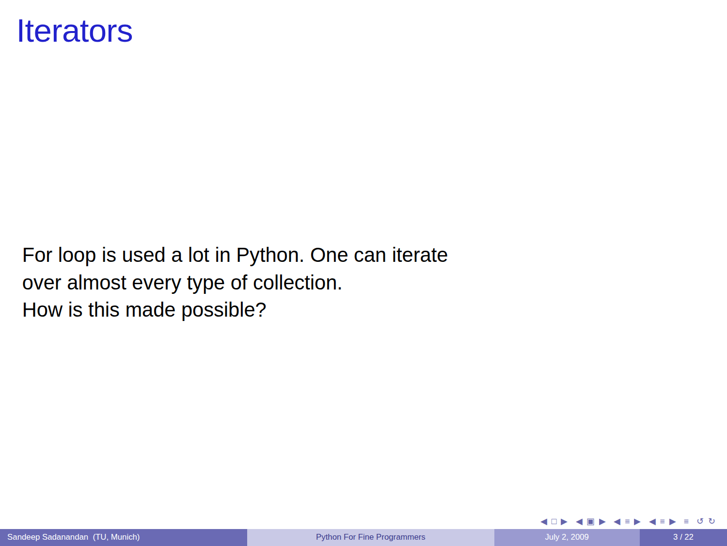Iterators
For loop is used a lot in Python. One can iterate over almost every type of collection.
How is this made possible?
◀□▶ ◀▣▶ ◀≡▶ ◀≡▶ ≡ ↺↻
Sandeep Sadanandan (TU, Munich)
Python For Fine Programmers
July 2, 2009
3 / 22